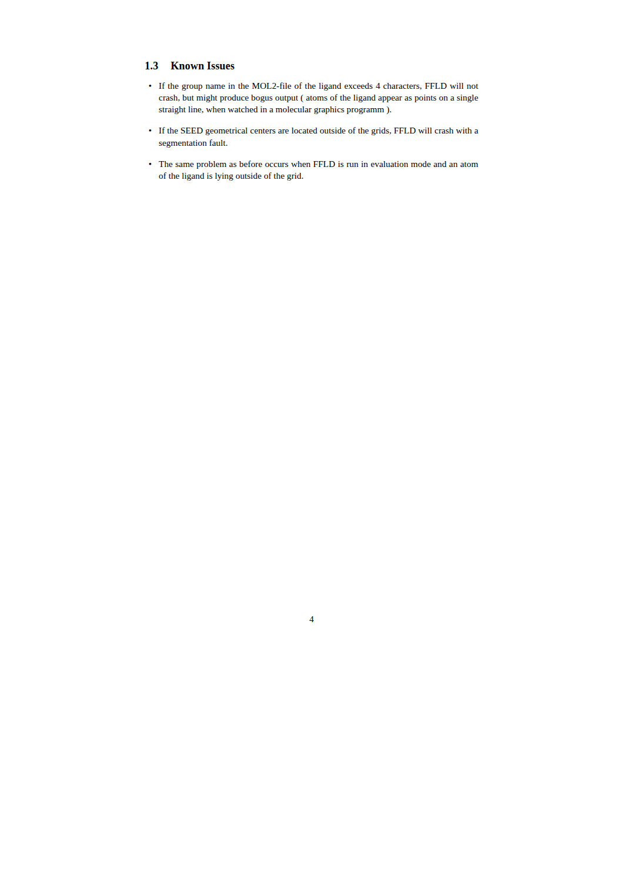1.3 Known Issues
If the group name in the MOL2-file of the ligand exceeds 4 characters, FFLD will not crash, but might produce bogus output ( atoms of the ligand appear as points on a single straight line, when watched in a molecular graphics programm ).
If the SEED geometrical centers are located outside of the grids, FFLD will crash with a segmentation fault.
The same problem as before occurs when FFLD is run in evaluation mode and an atom of the ligand is lying outside of the grid.
4